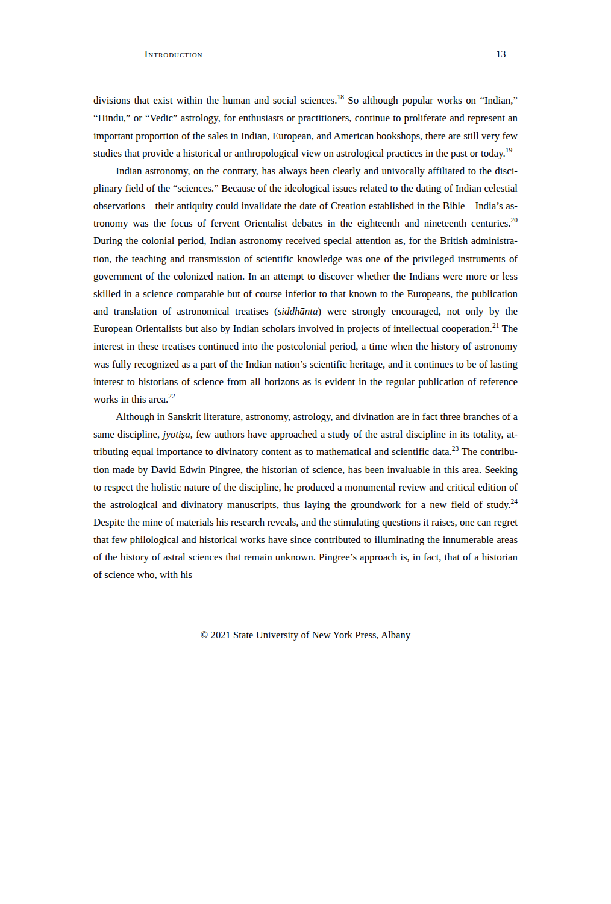Introduction 13
divisions that exist within the human and social sciences.18 So although popular works on “Indian,” “Hindu,” or “Vedic” astrology, for enthusiasts or practitioners, continue to proliferate and represent an important proportion of the sales in Indian, European, and American bookshops, there are still very few studies that provide a historical or anthropological view on astrological practices in the past or today.19
Indian astronomy, on the contrary, has always been clearly and univocally affiliated to the disciplinary field of the “sciences.” Because of the ideological issues related to the dating of Indian celestial observations—their antiquity could invalidate the date of Creation established in the Bible—India’s astronomy was the focus of fervent Orientalist debates in the eighteenth and nineteenth centuries.20 During the colonial period, Indian astronomy received special attention as, for the British administration, the teaching and transmission of scientific knowledge was one of the privileged instruments of government of the colonized nation. In an attempt to discover whether the Indians were more or less skilled in a science comparable but of course inferior to that known to the Europeans, the publication and translation of astronomical treatises (siddhānta) were strongly encouraged, not only by the European Orientalists but also by Indian scholars involved in projects of intellectual cooperation.21 The interest in these treatises continued into the postcolonial period, a time when the history of astronomy was fully recognized as a part of the Indian nation’s scientific heritage, and it continues to be of lasting interest to historians of science from all horizons as is evident in the regular publication of reference works in this area.22
Although in Sanskrit literature, astronomy, astrology, and divination are in fact three branches of a same discipline, jyotiṣa, few authors have approached a study of the astral discipline in its totality, attributing equal importance to divinatory content as to mathematical and scientific data.23 The contribution made by David Edwin Pingree, the historian of science, has been invaluable in this area. Seeking to respect the holistic nature of the discipline, he produced a monumental review and critical edition of the astrological and divinatory manuscripts, thus laying the groundwork for a new field of study.24 Despite the mine of materials his research reveals, and the stimulating questions it raises, one can regret that few philological and historical works have since contributed to illuminating the innumerable areas of the history of astral sciences that remain unknown. Pingree’s approach is, in fact, that of a historian of science who, with his
© 2021 State University of New York Press, Albany